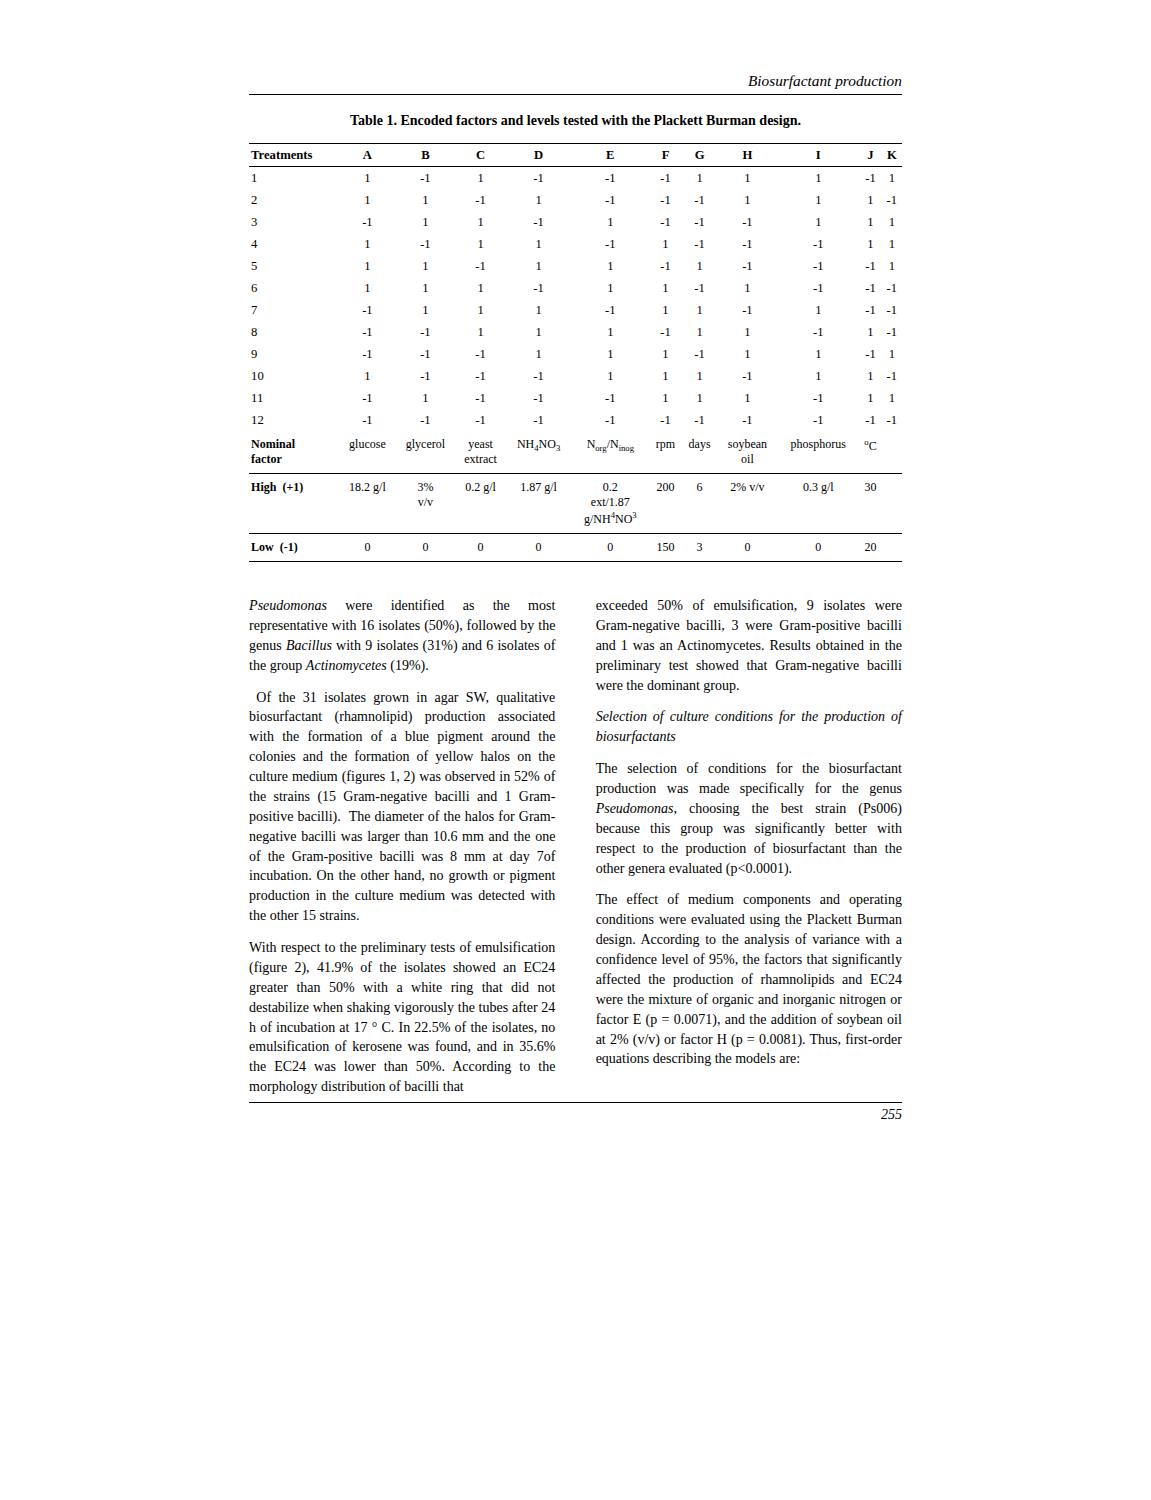Biosurfactant production
Table 1. Encoded factors and levels tested with the Plackett Burman design.
| Treatments | A | B | C | D | E | F | G | H | I | J | K |
| --- | --- | --- | --- | --- | --- | --- | --- | --- | --- | --- | --- |
| 1 | 1 | -1 | 1 | -1 | -1 | -1 | 1 | 1 | 1 | -1 | 1 |
| 2 | 1 | 1 | -1 | 1 | -1 | -1 | -1 | 1 | 1 | 1 | -1 |
| 3 | -1 | 1 | 1 | -1 | 1 | -1 | -1 | -1 | 1 | 1 | 1 |
| 4 | 1 | -1 | 1 | 1 | -1 | 1 | -1 | -1 | -1 | 1 | 1 |
| 5 | 1 | 1 | -1 | 1 | 1 | -1 | 1 | -1 | -1 | -1 | 1 |
| 6 | 1 | 1 | 1 | -1 | 1 | 1 | -1 | 1 | -1 | -1 | -1 |
| 7 | -1 | 1 | 1 | 1 | -1 | 1 | 1 | -1 | 1 | -1 | -1 |
| 8 | -1 | -1 | 1 | 1 | 1 | -1 | 1 | 1 | -1 | 1 | -1 |
| 9 | -1 | -1 | -1 | 1 | 1 | 1 | -1 | 1 | 1 | -1 | 1 |
| 10 | 1 | -1 | -1 | -1 | 1 | 1 | 1 | -1 | 1 | 1 | -1 |
| 11 | -1 | 1 | -1 | -1 | -1 | 1 | 1 | 1 | -1 | 1 | 1 |
| 12 | -1 | -1 | -1 | -1 | -1 | -1 | -1 | -1 | -1 | -1 | -1 |
| Nominal factor | glucose | glycerol | yeast extract | NH 4 NO 3 | N org /N inog | rpm | days | soybean oil | phosphorus | o C | |
| High (+1) | 18.2 g/l | 3% v/v | 0.2 g/l | 1.87 g/l | 0.2 ext/1.87 g/NH 4 NO 3 | 200 | 6 | 2% v/v | 0.3 g/l | 30 | |
| Low (-1) | 0 | 0 | 0 | 0 | 0 | 150 | 3 | 0 | 0 | 20 | |
Pseudomonas were identified as the most representative with 16 isolates (50%), followed by the genus Bacillus with 9 isolates (31%) and 6 isolates of the group Actinomycetes (19%).
Of the 31 isolates grown in agar SW, qualitative biosurfactant (rhamnolipid) production associated with the formation of a blue pigment around the colonies and the formation of yellow halos on the culture medium (figures 1, 2) was observed in 52% of the strains (15 Gram-negative bacilli and 1 Gram-positive bacilli). The diameter of the halos for Gram-negative bacilli was larger than 10.6 mm and the one of the Gram-positive bacilli was 8 mm at day 7of incubation. On the other hand, no growth or pigment production in the culture medium was detected with the other 15 strains.
With respect to the preliminary tests of emulsification (figure 2), 41.9% of the isolates showed an EC24 greater than 50% with a white ring that did not destabilize when shaking vigorously the tubes after 24 h of incubation at 17 ° C. In 22.5% of the isolates, no emulsification of kerosene was found, and in 35.6% the EC24 was lower than 50%. According to the morphology distribution of bacilli that
exceeded 50% of emulsification, 9 isolates were Gram-negative bacilli, 3 were Gram-positive bacilli and 1 was an Actinomycetes. Results obtained in the preliminary test showed that Gram-negative bacilli were the dominant group.
Selection of culture conditions for the production of biosurfactants
The selection of conditions for the biosurfactant production was made specifically for the genus Pseudomonas, choosing the best strain (Ps006) because this group was significantly better with respect to the production of biosurfactant than the other genera evaluated (p<0.0001).
The effect of medium components and operating conditions were evaluated using the Plackett Burman design. According to the analysis of variance with a confidence level of 95%, the factors that significantly affected the production of rhamnolipids and EC24 were the mixture of organic and inorganic nitrogen or factor E (p = 0.0071), and the addition of soybean oil at 2% (v/v) or factor H (p = 0.0081). Thus, first-order equations describing the models are:
255